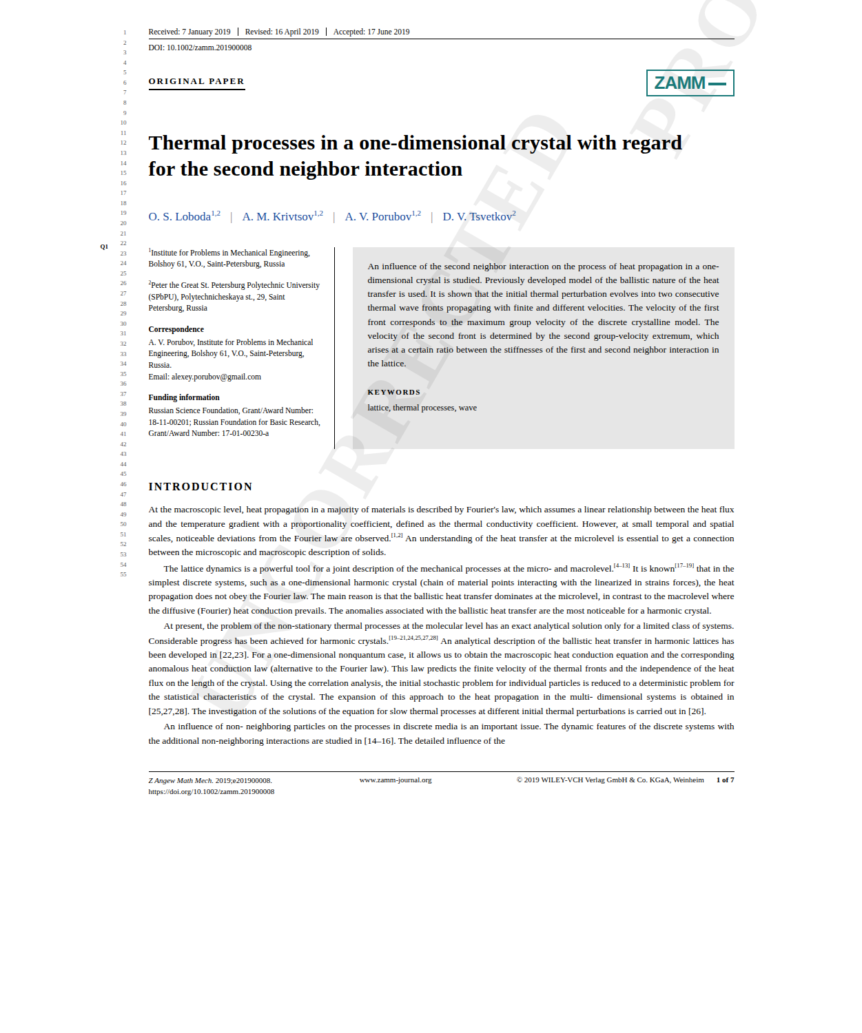PROOFS
UNCORRECTED
12345678910111213141516171819202122232425262728293031323334353637383940414243444546474849505152535455
Q1
Received: 7 January 2019
Revised: 16 April 2019
Accepted: 17 June 2019
DOI: 10.1002/zamm.201900008
ORIGINAL PAPER
ZAMM
Thermal processes in a one-dimensional crystal with regard
for the second neighbor interaction
O. S. Loboda1,2 | A. M. Krivtsov1,2 | A. V. Porubov1,2 | D. V. Tsvetkov2
1Institute for Problems in Mechanical Engineering, Bolshoy 61, V.O., Saint-Petersburg, Russia
2Peter the Great St. Petersburg Polytechnic University (SPbPU), Polytechnicheskaya st., 29, Saint Petersburg, Russia
Correspondence
A. V. Porubov, Institute for Problems in Mechanical Engineering, Bolshoy 61, V.O., Saint-Petersburg, Russia.
Email: alexey.porubov@gmail.com
Funding information
Russian Science Foundation, Grant/Award Number: 18-11-00201; Russian Foundation for Basic Research, Grant/Award Number: 17-01-00230-a
An influence of the second neighbor interaction on the process of heat propagation in a one-dimensional crystal is studied. Previously developed model of the ballistic nature of the heat transfer is used. It is shown that the initial thermal perturbation evolves into two consecutive thermal wave fronts propagating with finite and different velocities. The velocity of the first front corresponds to the maximum group velocity of the discrete crystalline model. The velocity of the second front is determined by the second group-velocity extremum, which arises at a certain ratio between the stiffnesses of the first and second neighbor interaction in the lattice.
KEYWORDS
lattice, thermal processes, wave
INTRODUCTION
At the macroscopic level, heat propagation in a majority of materials is described by Fourier's law, which assumes a linear relationship between the heat flux and the temperature gradient with a proportionality coefficient, defined as the thermal conductivity coefficient. However, at small temporal and spatial scales, noticeable deviations from the Fourier law are observed.[1,2] An understanding of the heat transfer at the microlevel is essential to get a connection between the microscopic and macroscopic description of solids.
The lattice dynamics is a powerful tool for a joint description of the mechanical processes at the micro- and macrolevel.[4–13] It is known[17–19] that in the simplest discrete systems, such as a one-dimensional harmonic crystal (chain of material points interacting with the linearized in strains forces), the heat propagation does not obey the Fourier law. The main reason is that the ballistic heat transfer dominates at the microlevel, in contrast to the macrolevel where the diffusive (Fourier) heat conduction prevails. The anomalies associated with the ballistic heat transfer are the most noticeable for a harmonic crystal.
At present, the problem of the non-stationary thermal processes at the molecular level has an exact analytical solution only for a limited class of systems. Considerable progress has been achieved for harmonic crystals.[19–21,24,25,27,28] An analytical description of the ballistic heat transfer in harmonic lattices has been developed in [22,23]. For a one-dimensional nonquantum case, it allows us to obtain the macroscopic heat conduction equation and the corresponding anomalous heat conduction law (alternative to the Fourier law). This law predicts the finite velocity of the thermal fronts and the independence of the heat flux on the length of the crystal. Using the correlation analysis, the initial stochastic problem for individual particles is reduced to a deterministic problem for the statistical characteristics of the crystal. The expansion of this approach to the heat propagation in the multi- dimensional systems is obtained in [25,27,28]. The investigation of the solutions of the equation for slow thermal processes at different initial thermal perturbations is carried out in [26].
An influence of non- neighboring particles on the processes in discrete media is an important issue. The dynamic features of the discrete systems with the additional non-neighboring interactions are studied in [14–16]. The detailed influence of the
Z Angew Math Mech. 2019;e201900008.
https://doi.org/10.1002/zamm.201900008
www.zamm-journal.org
© 2019 WILEY-VCH Verlag GmbH & Co. KGaA, Weinheim1 of 7